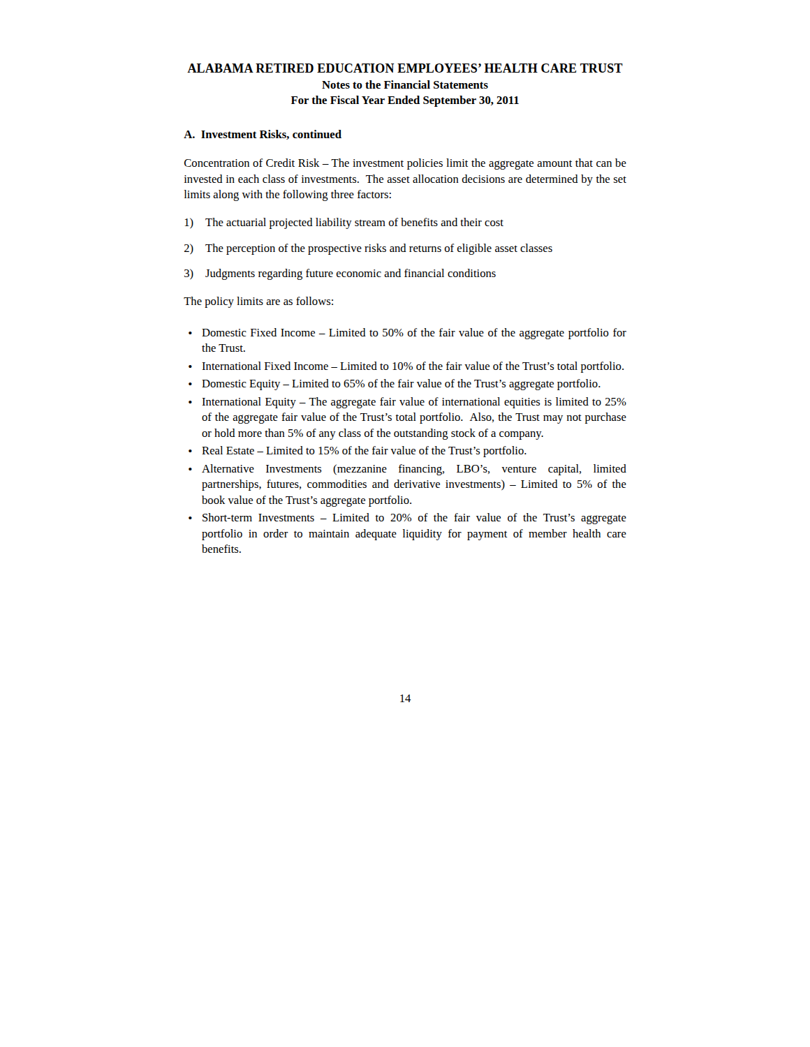ALABAMA RETIRED EDUCATION EMPLOYEES’ HEALTH CARE TRUST
Notes to the Financial Statements
For the Fiscal Year Ended September 30, 2011
A. Investment Risks, continued
Concentration of Credit Risk – The investment policies limit the aggregate amount that can be invested in each class of investments. The asset allocation decisions are determined by the set limits along with the following three factors:
1) The actuarial projected liability stream of benefits and their cost
2) The perception of the prospective risks and returns of eligible asset classes
3) Judgments regarding future economic and financial conditions
The policy limits are as follows:
Domestic Fixed Income – Limited to 50% of the fair value of the aggregate portfolio for the Trust.
International Fixed Income – Limited to 10% of the fair value of the Trust’s total portfolio.
Domestic Equity – Limited to 65% of the fair value of the Trust’s aggregate portfolio.
International Equity – The aggregate fair value of international equities is limited to 25% of the aggregate fair value of the Trust’s total portfolio. Also, the Trust may not purchase or hold more than 5% of any class of the outstanding stock of a company.
Real Estate – Limited to 15% of the fair value of the Trust’s portfolio.
Alternative Investments (mezzanine financing, LBO’s, venture capital, limited partnerships, futures, commodities and derivative investments) – Limited to 5% of the book value of the Trust’s aggregate portfolio.
Short-term Investments – Limited to 20% of the fair value of the Trust’s aggregate portfolio in order to maintain adequate liquidity for payment of member health care benefits.
14